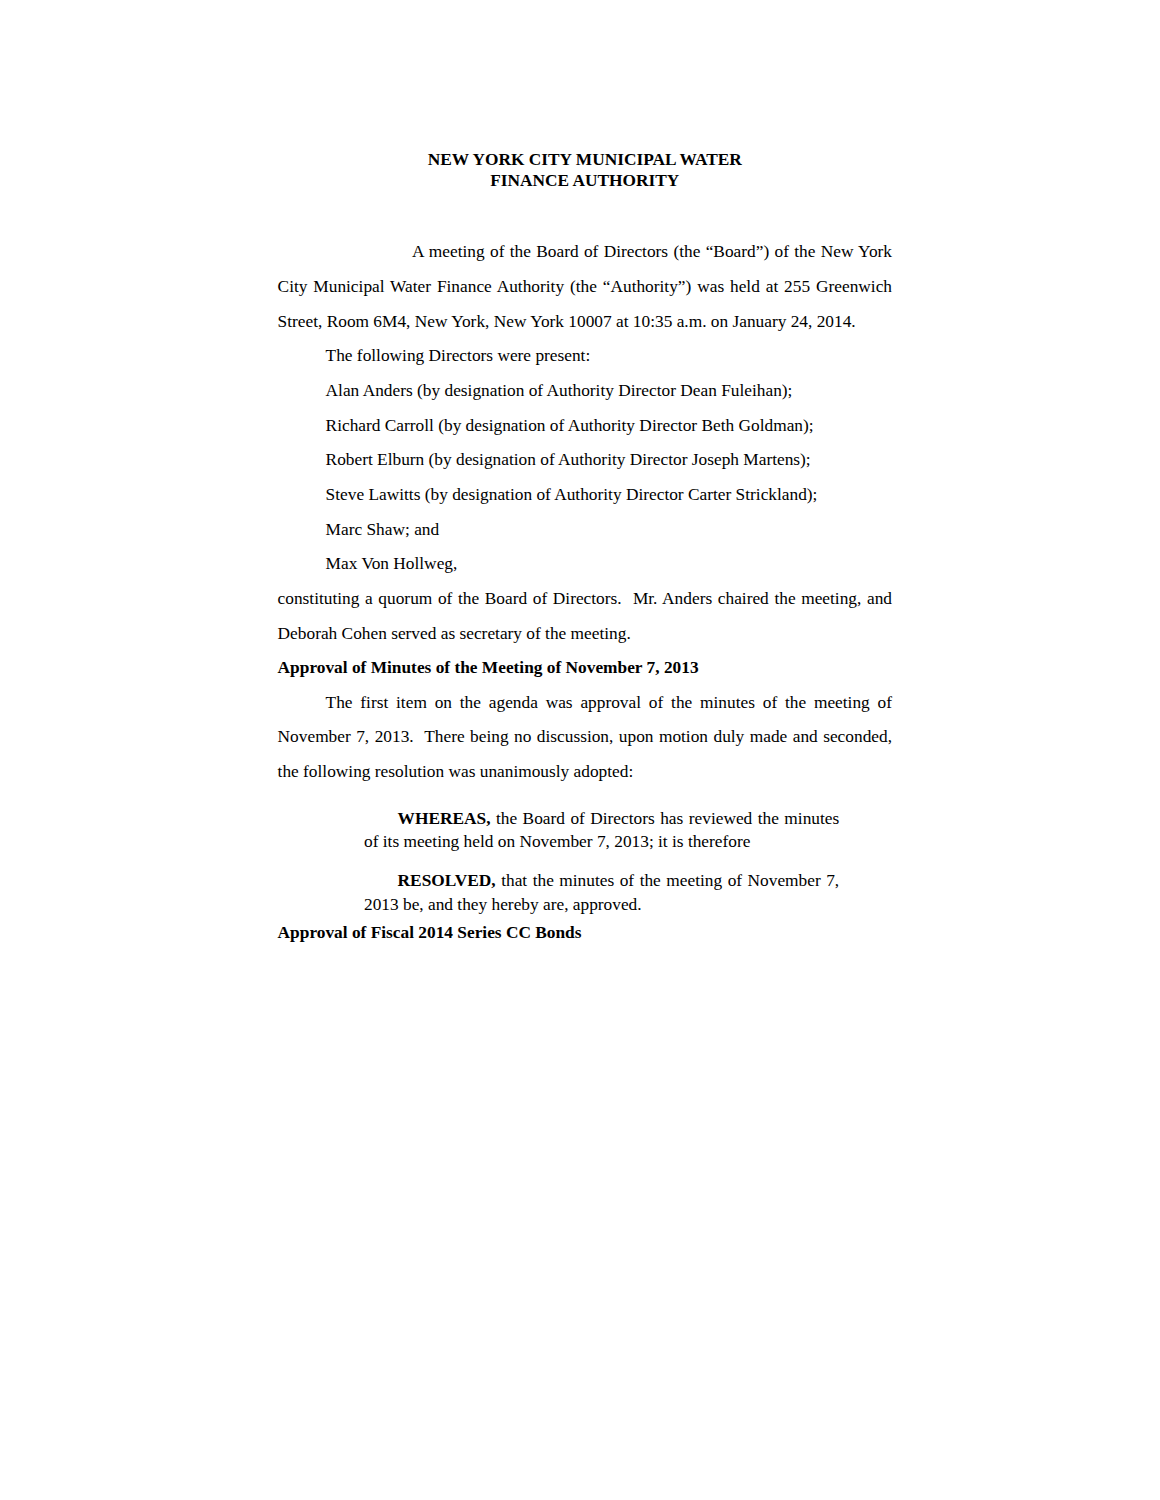New York City Municipal Water
Finance Authority
A meeting of the Board of Directors (the “Board”) of the New York City Municipal Water Finance Authority (the “Authority”) was held at 255 Greenwich Street, Room 6M4, New York, New York 10007 at 10:35 a.m. on January 24, 2014.
The following Directors were present:
Alan Anders (by designation of Authority Director Dean Fuleihan);
Richard Carroll (by designation of Authority Director Beth Goldman);
Robert Elburn (by designation of Authority Director Joseph Martens);
Steve Lawitts (by designation of Authority Director Carter Strickland);
Marc Shaw; and
Max Von Hollweg,
constituting a quorum of the Board of Directors. Mr. Anders chaired the meeting, and Deborah Cohen served as secretary of the meeting.
Approval of Minutes of the Meeting of November 7, 2013
The first item on the agenda was approval of the minutes of the meeting of November 7, 2013. There being no discussion, upon motion duly made and seconded, the following resolution was unanimously adopted:
WHEREAS, the Board of Directors has reviewed the minutes of its meeting held on November 7, 2013; it is therefore
RESOLVED, that the minutes of the meeting of November 7, 2013 be, and they hereby are, approved.
Approval of Fiscal 2014 Series CC Bonds